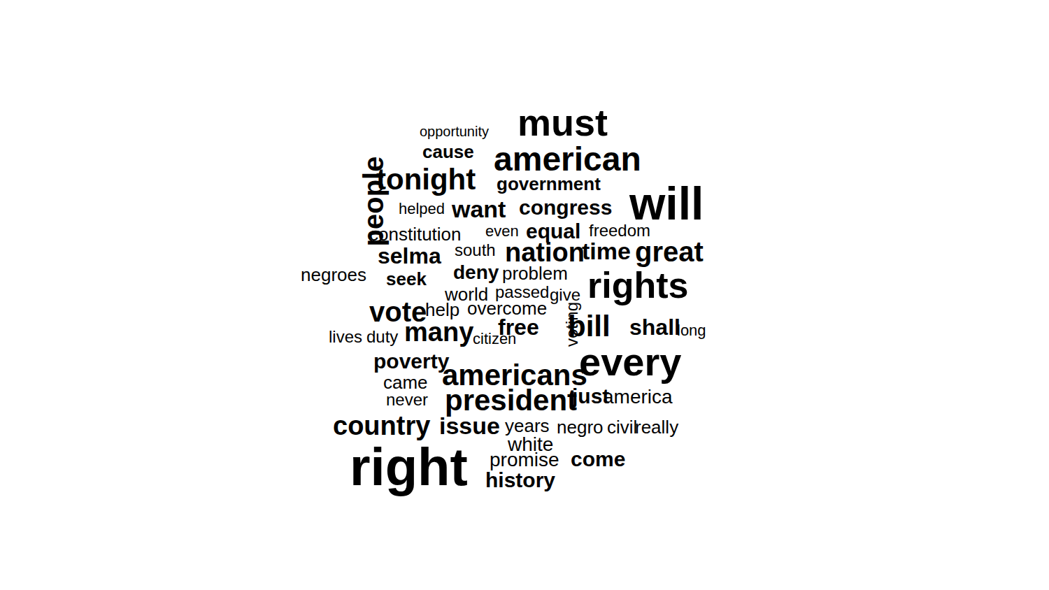must opportunity cause american tonight government people will helped want congress constitution even equal freedom selma south nation time great negroes seek deny problem rights world passed give vote help overcome voting bill shall long lives duty many citizen free every poverty came americans never president just america country issue years negro civil really white right promise come history